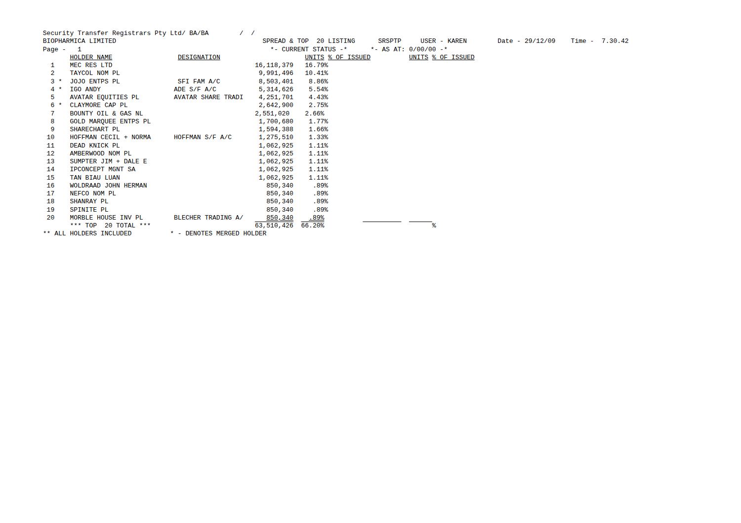Security Transfer Registrars Pty Ltd/ BA/BA        /  /
      BIOPHARMICA LIMITED                                      SPREAD & TOP  20 LISTING      SRSPTP     USER - KAREN        Date - 29/12/09    Time -  7.30.42
      Page -   1                                                 *- CURRENT STATUS -*      *- AS AT: 0/00/00 -*
             HOLDER NAME                 DESIGNATION                      UNITS % OF ISSUED          UNITS % OF ISSUED
        1    MEC RES LTD                                     16,118,379   16.79%
        2    TAYCOL NOM PL                                    9,991,496   10.41%
        3 *  JOJO ENTPS PL               SFI FAM A/C          8,503,401    8.86%
        4 *  IGO ANDY                   ADE S/F A/C           5,314,626    5.54%
        5    AVATAR EQUITIES PL         AVATAR SHARE TRADI    4,251,701    4.43%
        6 *  CLAYMORE CAP PL                                  2,642,900    2.75%
        7    BOUNTY OIL & GAS NL                             2,551,020    2.66%
        8    GOLD MARQUEE ENTPS PL                            1,700,680    1.77%
        9    SHARECHART PL                                    1,594,388    1.66%
       10    HOFFMAN CECIL + NORMA      HOFFMAN S/F A/C       1,275,510    1.33%
       11    DEAD KNICK PL                                    1,062,925    1.11%
       12    AMBERWOOD NOM PL                                 1,062,925    1.11%
       13    SUMPTER JIM + DALE E                             1,062,925    1.11%
       14    IPCONCEPT MGNT SA                                1,062,925    1.11%
       15    TAN BIAU LUAN                                    1,062,925    1.11%
       16    WOLDRAAD JOHN HERMAN                               850,340     .89%
       17    NEFCO NOM PL                                       850,340     .89%
       18    SHANRAY PL                                         850,340     .89%
       19    SPINITE PL                                         850,340     .89%
       20    MORBLE HOUSE INV PL        BLECHER TRADING A/      850,340    .89%
             *** TOP  20 TOTAL ***                           63,510,426  66.20%                             %
      ** ALL HOLDERS INCLUDED          * - DENOTES MERGED HOLDER